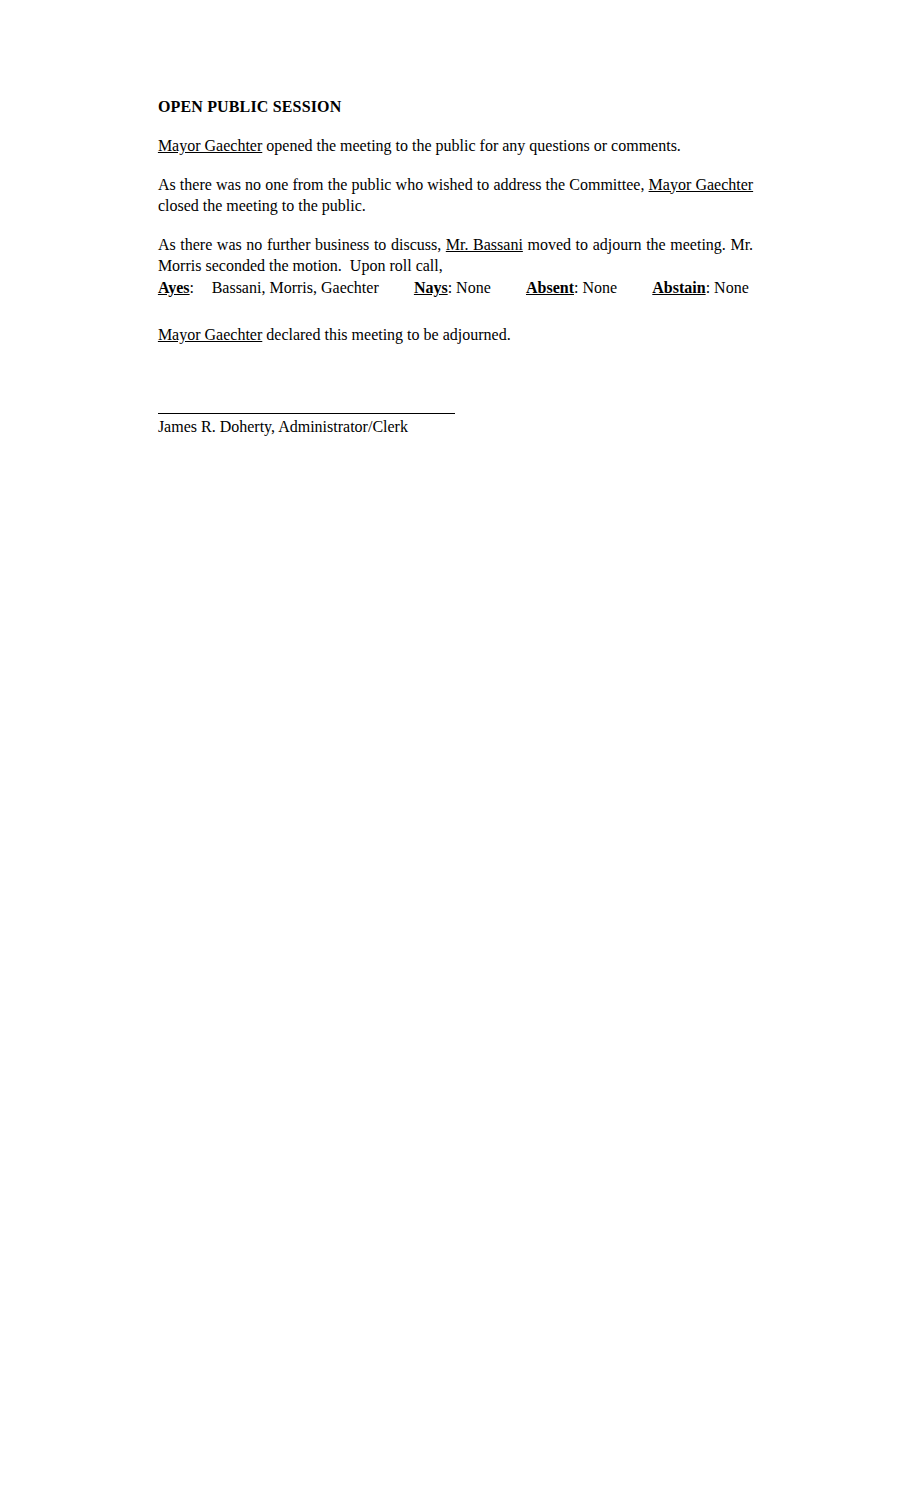OPEN PUBLIC SESSION
Mayor Gaechter opened the meeting to the public for any questions or comments.
As there was no one from the public who wished to address the Committee, Mayor Gaechter closed the meeting to the public.
As there was no further business to discuss, Mr. Bassani moved to adjourn the meeting. Mr. Morris seconded the motion. Upon roll call,
Ayes: Bassani, Morris, Gaechter Nays: None Absent: None Abstain: None
Mayor Gaechter declared this meeting to be adjourned.
James R. Doherty, Administrator/Clerk